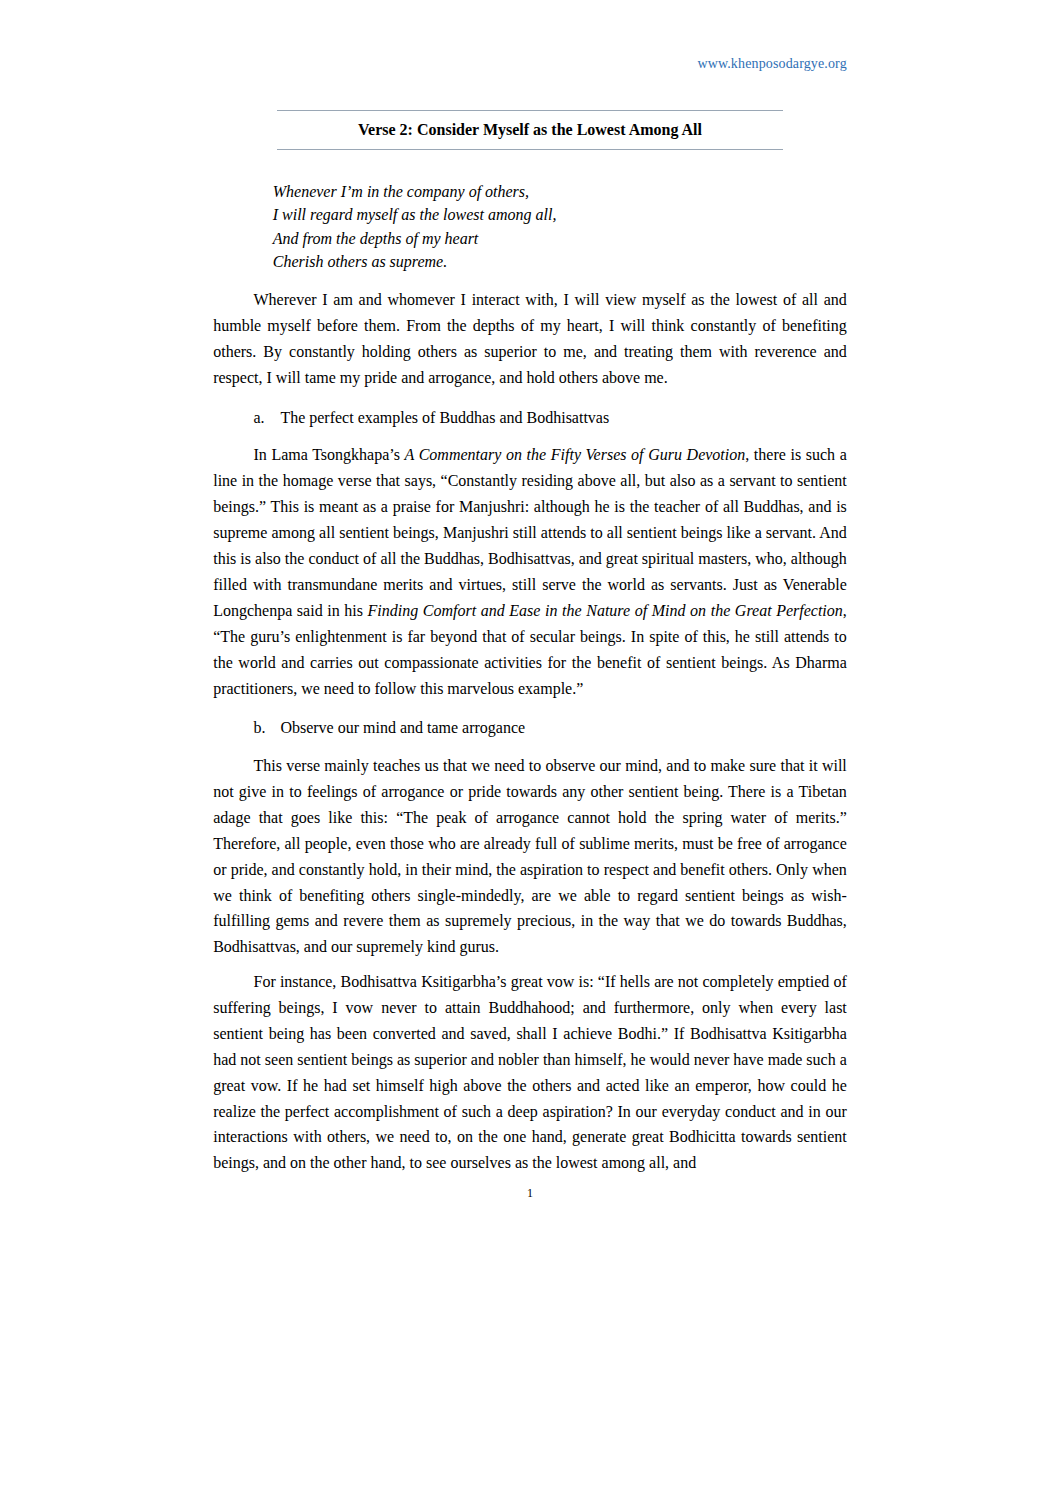www.khenposodargye.org
Verse 2: Consider Myself as the Lowest Among All
Whenever I’m in the company of others,
I will regard myself as the lowest among all,
And from the depths of my heart
Cherish others as supreme.
Wherever I am and whomever I interact with, I will view myself as the lowest of all and humble myself before them. From the depths of my heart, I will think constantly of benefiting others. By constantly holding others as superior to me, and treating them with reverence and respect, I will tame my pride and arrogance, and hold others above me.
a. The perfect examples of Buddhas and Bodhisattvas
In Lama Tsongkhapa’s A Commentary on the Fifty Verses of Guru Devotion, there is such a line in the homage verse that says, “Constantly residing above all, but also as a servant to sentient beings.” This is meant as a praise for Manjushri: although he is the teacher of all Buddhas, and is supreme among all sentient beings, Manjushri still attends to all sentient beings like a servant. And this is also the conduct of all the Buddhas, Bodhisattvas, and great spiritual masters, who, although filled with transmundane merits and virtues, still serve the world as servants. Just as Venerable Longchenpa said in his Finding Comfort and Ease in the Nature of Mind on the Great Perfection, “The guru’s enlightenment is far beyond that of secular beings. In spite of this, he still attends to the world and carries out compassionate activities for the benefit of sentient beings. As Dharma practitioners, we need to follow this marvelous example.”
b. Observe our mind and tame arrogance
This verse mainly teaches us that we need to observe our mind, and to make sure that it will not give in to feelings of arrogance or pride towards any other sentient being. There is a Tibetan adage that goes like this: “The peak of arrogance cannot hold the spring water of merits.” Therefore, all people, even those who are already full of sublime merits, must be free of arrogance or pride, and constantly hold, in their mind, the aspiration to respect and benefit others. Only when we think of benefiting others single-mindedly, are we able to regard sentient beings as wish-fulfilling gems and revere them as supremely precious, in the way that we do towards Buddhas, Bodhisattvas, and our supremely kind gurus.
For instance, Bodhisattva Ksitigarbha’s great vow is: “If hells are not completely emptied of suffering beings, I vow never to attain Buddhahood; and furthermore, only when every last sentient being has been converted and saved, shall I achieve Bodhi.” If Bodhisattva Ksitigarbha had not seen sentient beings as superior and nobler than himself, he would never have made such a great vow. If he had set himself high above the others and acted like an emperor, how could he realize the perfect accomplishment of such a deep aspiration? In our everyday conduct and in our interactions with others, we need to, on the one hand, generate great Bodhicitta towards sentient beings, and on the other hand, to see ourselves as the lowest among all, and
1